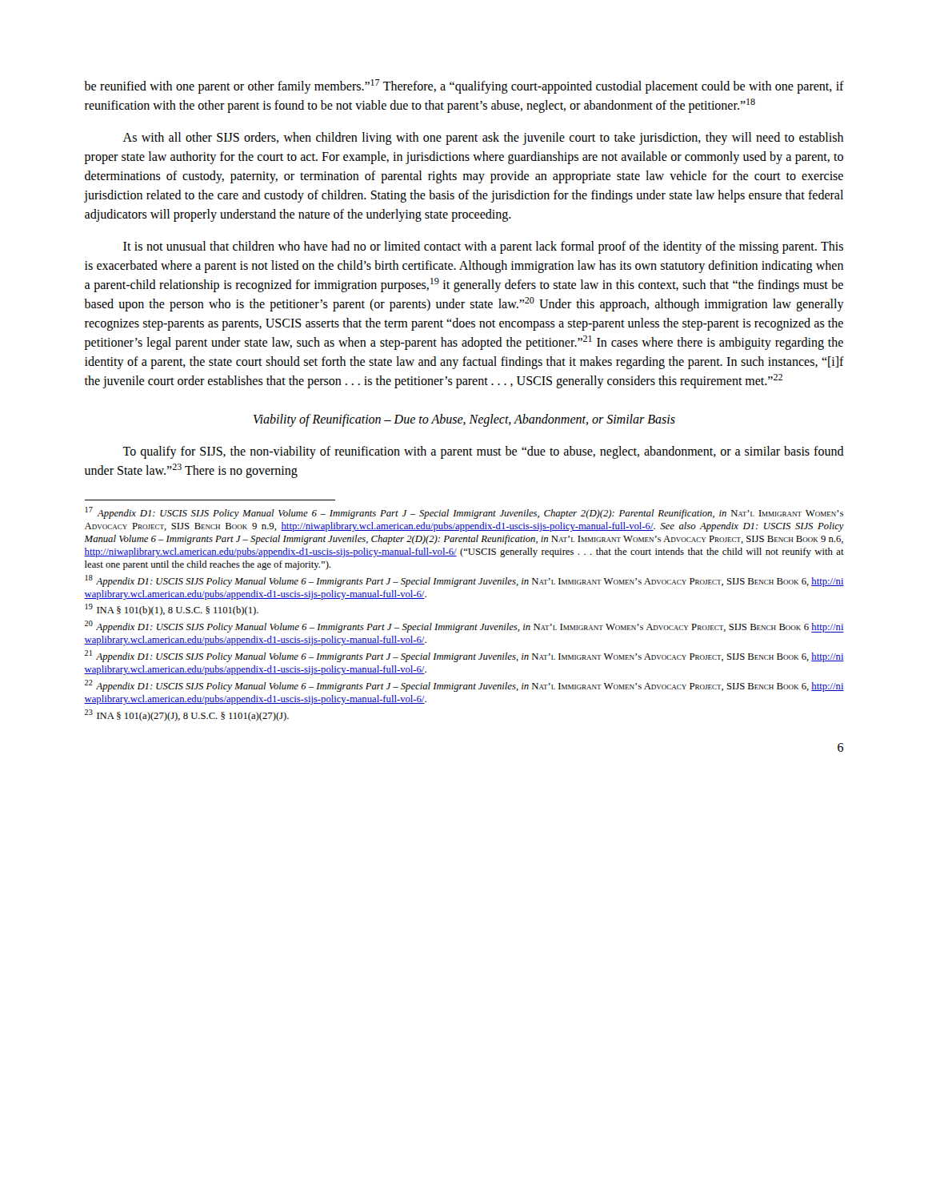be reunified with one parent or other family members.”17 Therefore, a “qualifying court-appointed custodial placement could be with one parent, if reunification with the other parent is found to be not viable due to that parent’s abuse, neglect, or abandonment of the petitioner.”18
As with all other SIJS orders, when children living with one parent ask the juvenile court to take jurisdiction, they will need to establish proper state law authority for the court to act. For example, in jurisdictions where guardianships are not available or commonly used by a parent, to determinations of custody, paternity, or termination of parental rights may provide an appropriate state law vehicle for the court to exercise jurisdiction related to the care and custody of children. Stating the basis of the jurisdiction for the findings under state law helps ensure that federal adjudicators will properly understand the nature of the underlying state proceeding.
It is not unusual that children who have had no or limited contact with a parent lack formal proof of the identity of the missing parent. This is exacerbated where a parent is not listed on the child’s birth certificate. Although immigration law has its own statutory definition indicating when a parent-child relationship is recognized for immigration purposes,19 it generally defers to state law in this context, such that “the findings must be based upon the person who is the petitioner’s parent (or parents) under state law.”20 Under this approach, although immigration law generally recognizes step-parents as parents, USCIS asserts that the term parent “does not encompass a step-parent unless the step-parent is recognized as the petitioner’s legal parent under state law, such as when a step-parent has adopted the petitioner.”21 In cases where there is ambiguity regarding the identity of a parent, the state court should set forth the state law and any factual findings that it makes regarding the parent. In such instances, “[i]f the juvenile court order establishes that the person . . . is the petitioner’s parent . . . , USCIS generally considers this requirement met.”22
Viability of Reunification – Due to Abuse, Neglect, Abandonment, or Similar Basis
To qualify for SIJS, the non-viability of reunification with a parent must be “due to abuse, neglect, abandonment, or a similar basis found under State law.”23 There is no governing
17 Appendix D1: USCIS SIJS Policy Manual Volume 6 – Immigrants Part J – Special Immigrant Juveniles, Chapter 2(D)(2): Parental Reunification, in Nat’l Immigrant Women’s Advocacy Project, SIJS Bench Book 9 n.9, http://niwaplibrary.wcl.american.edu/pubs/appendix-d1-uscis-sijs-policy-manual-full-vol-6/. See also Appendix D1: USCIS SIJS Policy Manual Volume 6 – Immigrants Part J – Special Immigrant Juveniles, Chapter 2(D)(2): Parental Reunification, in Nat’l Immigrant Women’s Advocacy Project, SIJS Bench Book 9 n.6, http://niwaplibrary.wcl.american.edu/pubs/appendix-d1-uscis-sijs-policy-manual-full-vol-6/ (“USCIS generally requires . . . that the court intends that the child will not reunify with at least one parent until the child reaches the age of majority.”).
18 Appendix D1: USCIS SIJS Policy Manual Volume 6 – Immigrants Part J – Special Immigrant Juveniles, in Nat’l Immigrant Women’s Advocacy Project, SIJS Bench Book 6, http://niwaplibrary.wcl.american.edu/pubs/appendix-d1-uscis-sijs-policy-manual-full-vol-6/.
19 INA § 101(b)(1), 8 U.S.C. § 1101(b)(1).
20 Appendix D1: USCIS SIJS Policy Manual Volume 6 – Immigrants Part J – Special Immigrant Juveniles, in Nat’l Immigrant Women’s Advocacy Project, SIJS Bench Book 6 http://niwaplibrary.wcl.american.edu/pubs/appendix-d1-uscis-sijs-policy-manual-full-vol-6/.
21 Appendix D1: USCIS SIJS Policy Manual Volume 6 – Immigrants Part J – Special Immigrant Juveniles, in Nat’l Immigrant Women’s Advocacy Project, SIJS Bench Book 6, http://niwaplibrary.wcl.american.edu/pubs/appendix-d1-uscis-sijs-policy-manual-full-vol-6/.
22 Appendix D1: USCIS SIJS Policy Manual Volume 6 – Immigrants Part J – Special Immigrant Juveniles, in Nat’l Immigrant Women’s Advocacy Project, SIJS Bench Book 6, http://niwaplibrary.wcl.american.edu/pubs/appendix-d1-uscis-sijs-policy-manual-full-vol-6/.
23 INA § 101(a)(27)(J), 8 U.S.C. § 1101(a)(27)(J).
6